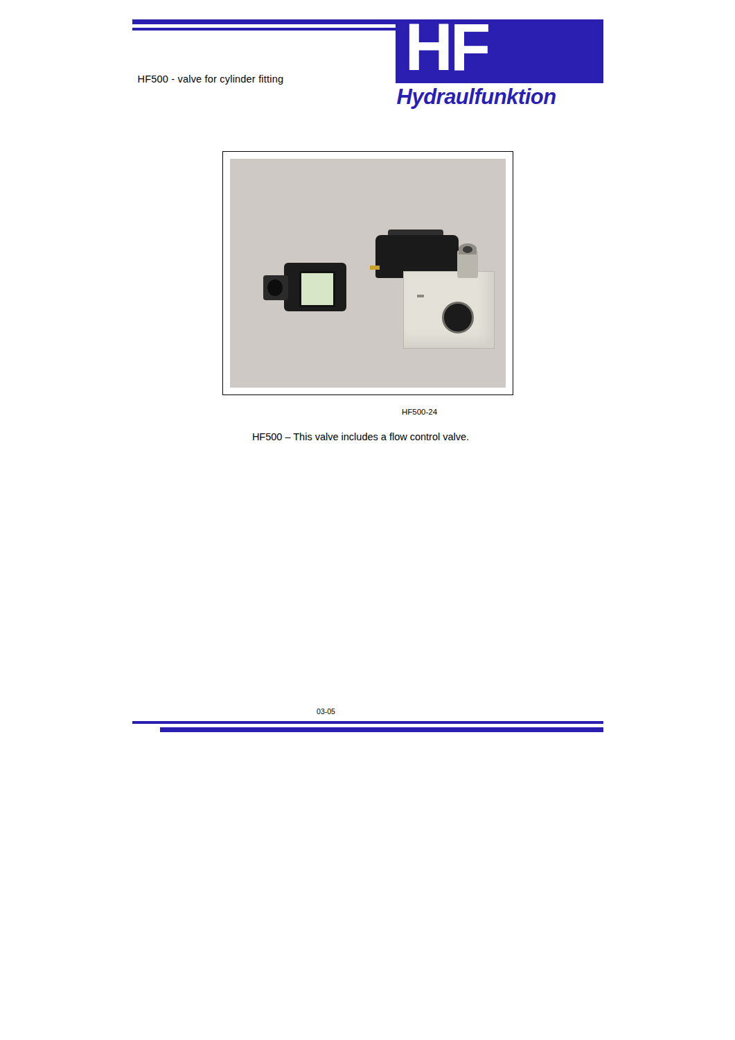HF500 - valve for cylinder fitting
HF
Hydraulfunktion
HF500-24
HF500 – This valve includes a flow control valve.
03-05